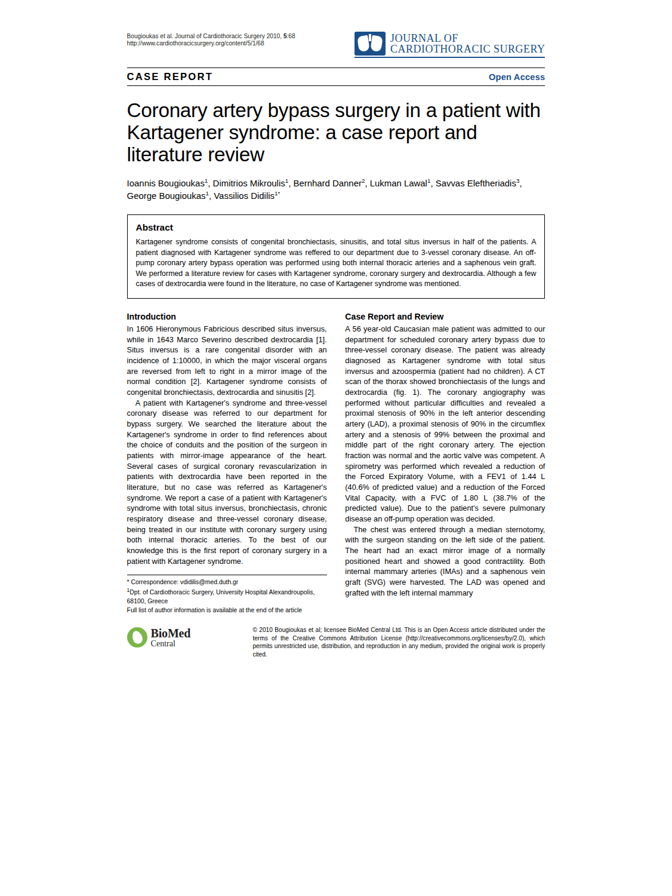Bougioukas et al. Journal of Cardiothoracic Surgery 2010, 5:68
http://www.cardiothoracicsurgery.org/content/5/1/68
JOURNAL OF
CARDIOTHORACIC SURGERY
CASE REPORT
Open Access
Coronary artery bypass surgery in a patient with Kartagener syndrome: a case report and literature review
Ioannis Bougioukas1, Dimitrios Mikroulis1, Bernhard Danner2, Lukman Lawal1, Savvas Eleftheriadis3,
George Bougioukas1, Vassilios Didilis1*
Abstract
Kartagener syndrome consists of congenital bronchiectasis, sinusitis, and total situs inversus in half of the patients. A patient diagnosed with Kartagener syndrome was reffered to our department due to 3-vessel coronary disease. An off-pump coronary artery bypass operation was performed using both internal thoracic arteries and a saphenous vein graft. We performed a literature review for cases with Kartagener syndrome, coronary surgery and dextrocardia. Although a few cases of dextrocardia were found in the literature, no case of Kartagener syndrome was mentioned.
Introduction
In 1606 Hieronymous Fabricious described situs inversus, while in 1643 Marco Severino described dextrocardia [1]. Situs inversus is a rare congenital disorder with an incidence of 1:10000, in which the major visceral organs are reversed from left to right in a mirror image of the normal condition [2]. Kartagener syndrome consists of congenital bronchiectasis, dextrocardia and sinusitis [2].
A patient with Kartagener's syndrome and three-vessel coronary disease was referred to our department for bypass surgery. We searched the literature about the Kartagener's syndrome in order to find references about the choice of conduits and the position of the surgeon in patients with mirror-image appearance of the heart. Several cases of surgical coronary revascularization in patients with dextrocardia have been reported in the literature, but no case was referred as Kartagener's syndrome. We report a case of a patient with Kartagener's syndrome with total situs inversus, bronchiectasis, chronic respiratory disease and three-vessel coronary disease, being treated in our institute with coronary surgery using both internal thoracic arteries. To the best of our knowledge this is the first report of coronary surgery in a patient with Kartagener syndrome.
* Correspondence: vdidilis@med.duth.gr
1Dpt. of Cardiothoracic Surgery, University Hospital Alexandroupolis, 68100, Greece
Full list of author information is available at the end of the article
Case Report and Review
A 56 year-old Caucasian male patient was admitted to our department for scheduled coronary artery bypass due to three-vessel coronary disease. The patient was already diagnosed as Kartagener syndrome with total situs inversus and azoospermia (patient had no children). A CT scan of the thorax showed bronchiectasis of the lungs and dextrocardia (fig. 1). The coronary angiography was performed without particular difficulties and revealed a proximal stenosis of 90% in the left anterior descending artery (LAD), a proximal stenosis of 90% in the circumflex artery and a stenosis of 99% between the proximal and middle part of the right coronary artery. The ejection fraction was normal and the aortic valve was competent. A spirometry was performed which revealed a reduction of the Forced Expiratory Volume, with a FEV1 of 1.44 L (40.6% of predicted value) and a reduction of the Forced Vital Capacity, with a FVC of 1.80 L (38.7% of the predicted value). Due to the patient's severe pulmonary disease an off-pump operation was decided.
The chest was entered through a median sternotomy, with the surgeon standing on the left side of the patient. The heart had an exact mirror image of a normally positioned heart and showed a good contractility. Both internal mammary arteries (IMAs) and a saphenous vein graft (SVG) were harvested. The LAD was opened and grafted with the left internal mammary
BioMed
Central
© 2010 Bougioukas et al; licensee BioMed Central Ltd. This is an Open Access article distributed under the terms of the Creative Commons Attribution License (http://creativecommons.org/licenses/by/2.0), which permits unrestricted use, distribution, and reproduction in any medium, provided the original work is properly cited.